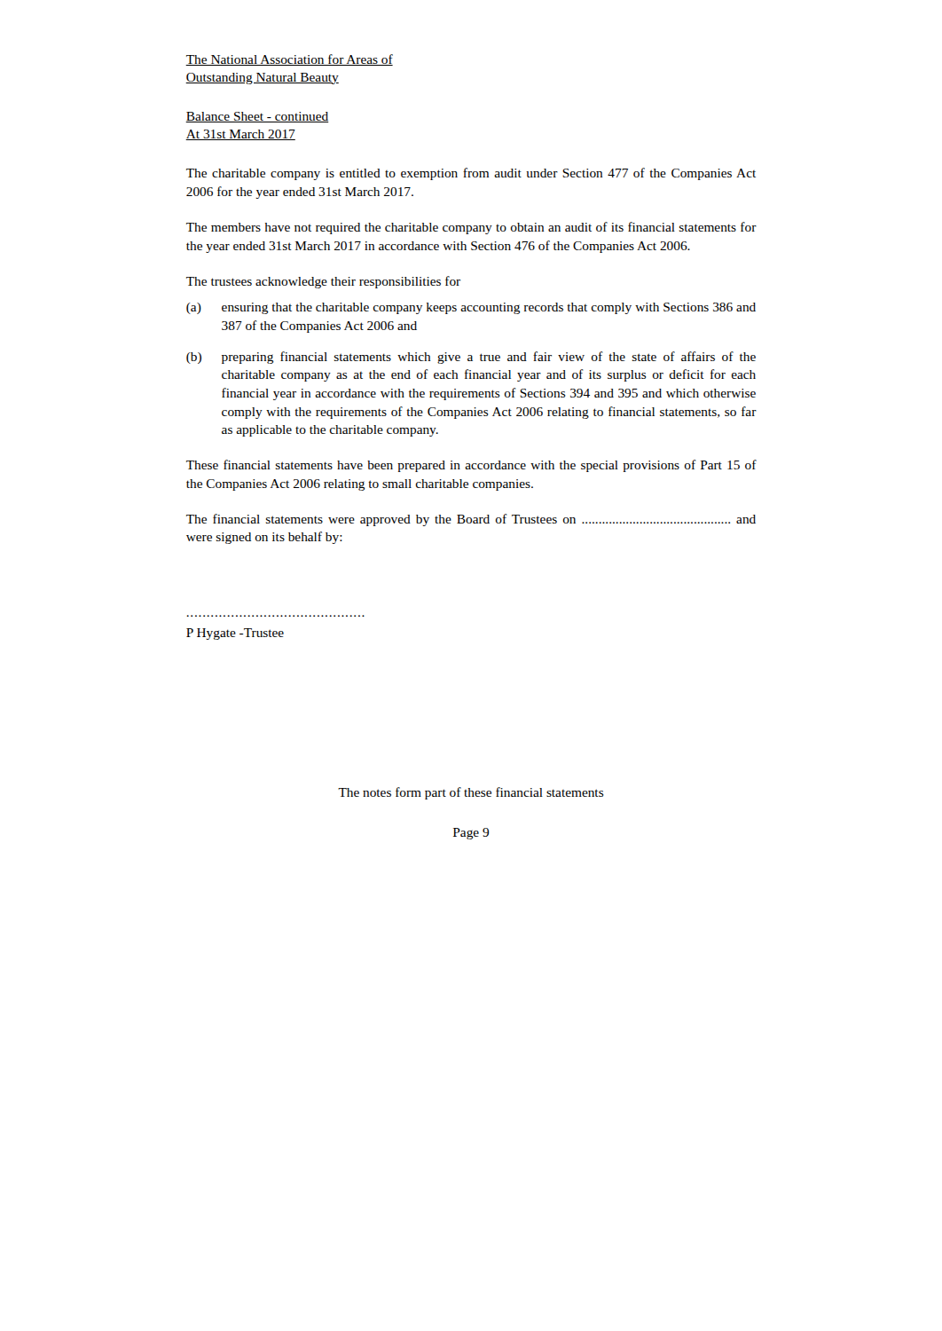The National Association for Areas of
Outstanding Natural Beauty
Balance Sheet - continued
At 31st March 2017
The charitable company is entitled to exemption from audit under Section 477 of the Companies Act 2006 for the year ended 31st March 2017.
The members have not required the charitable company to obtain an audit of its financial statements for the year ended 31st March 2017 in accordance with Section 476 of the Companies Act 2006.
The trustees acknowledge their responsibilities for
(a) ensuring that the charitable company keeps accounting records that comply with Sections 386 and 387 of the Companies Act 2006 and
(b) preparing financial statements which give a true and fair view of the state of affairs of the charitable company as at the end of each financial year and of its surplus or deficit for each financial year in accordance with the requirements of Sections 394 and 395 and which otherwise comply with the requirements of the Companies Act 2006 relating to financial statements, so far as applicable to the charitable company.
These financial statements have been prepared in accordance with the special provisions of Part 15 of the Companies Act 2006 relating to small charitable companies.
The financial statements were approved by the Board of Trustees on ............................................ and were signed on its behalf by:
............................................
P Hygate -Trustee
The notes form part of these financial statements
Page 9